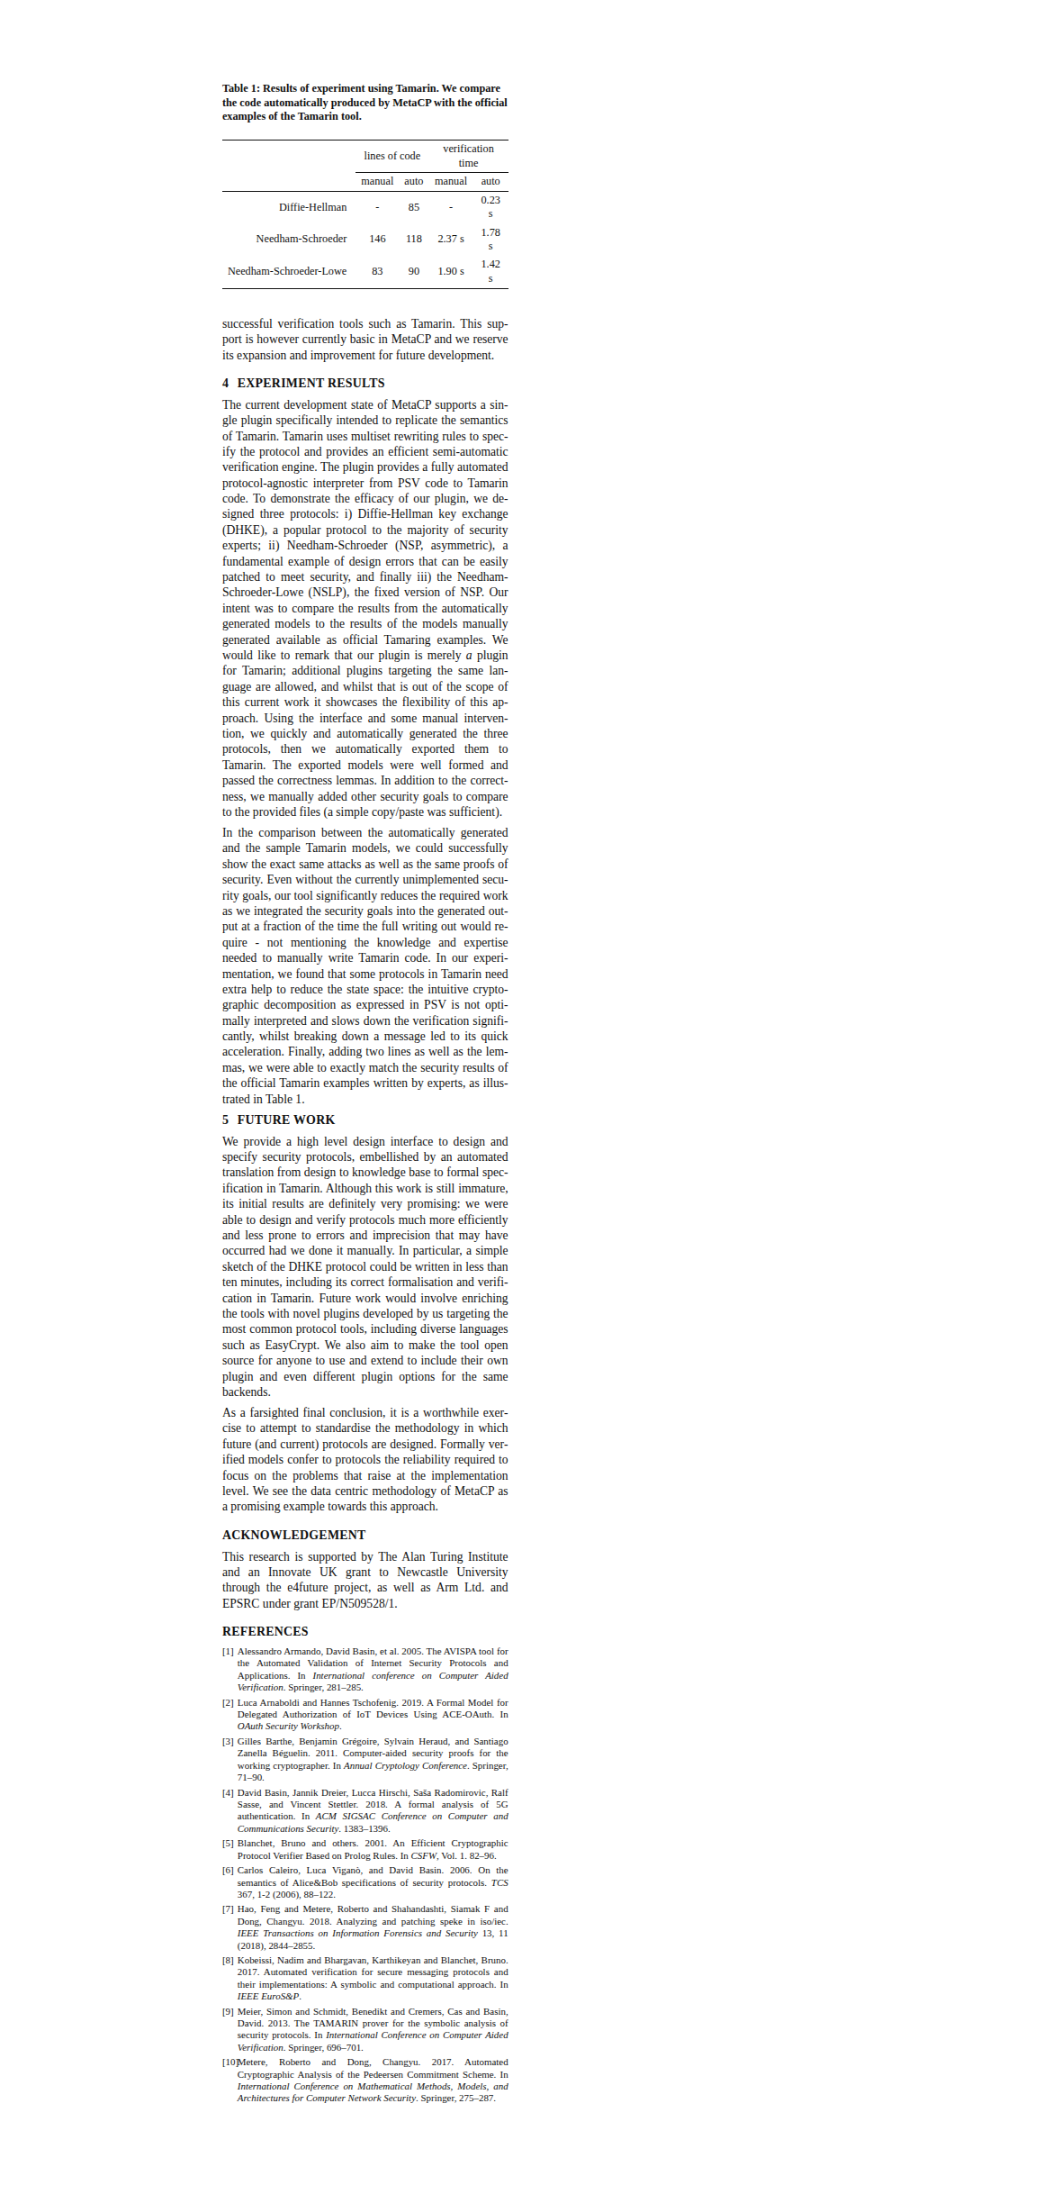Table 1: Results of experiment using Tamarin. We compare the code automatically produced by MetaCP with the official examples of the Tamarin tool.
| | lines of code | verification time |
| --- | --- | --- |
| | manual | auto | manual | auto |
| Diffie-Hellman | - | 85 | - | 0.23 s |
| Needham-Schroeder | 146 | 118 | 2.37 s | 1.78 s |
| Needham-Schroeder-Lowe | 83 | 90 | 1.90 s | 1.42 s |
successful verification tools such as Tamarin. This support is however currently basic in MetaCP and we reserve its expansion and improvement for future development.
4 EXPERIMENT RESULTS
The current development state of MetaCP supports a single plugin specifically intended to replicate the semantics of Tamarin. Tamarin uses multiset rewriting rules to specify the protocol and provides an efficient semi-automatic verification engine. The plugin provides a fully automated protocol-agnostic interpreter from PSV code to Tamarin code. To demonstrate the efficacy of our plugin, we designed three protocols: i) Diffie-Hellman key exchange (DHKE), a popular protocol to the majority of security experts; ii) Needham-Schroeder (NSP, asymmetric), a fundamental example of design errors that can be easily patched to meet security, and finally iii) the Needham-Schroeder-Lowe (NSLP), the fixed version of NSP. Our intent was to compare the results from the automatically generated models to the results of the models manually generated available as official Tamaring examples. We would like to remark that our plugin is merely a plugin for Tamarin; additional plugins targeting the same language are allowed, and whilst that is out of the scope of this current work it showcases the flexibility of this approach. Using the interface and some manual intervention, we quickly and automatically generated the three protocols, then we automatically exported them to Tamarin. The exported models were well formed and passed the correctness lemmas. In addition to the correctness, we manually added other security goals to compare to the provided files (a simple copy/paste was sufficient).
In the comparison between the automatically generated and the sample Tamarin models, we could successfully show the exact same attacks as well as the same proofs of security. Even without the currently unimplemented security goals, our tool significantly reduces the required work as we integrated the security goals into the generated output at a fraction of the time the full writing out would require - not mentioning the knowledge and expertise needed to manually write Tamarin code. In our experimentation, we found that some protocols in Tamarin need extra help to reduce the state space: the intuitive cryptographic decomposition as expressed in PSV is not optimally interpreted and slows down the verification significantly, whilst breaking down a message led to its quick acceleration. Finally, adding two lines as well as the lemmas, we were able to exactly match the security results of the official Tamarin examples written by experts, as illustrated in Table 1.
5 FUTURE WORK
We provide a high level design interface to design and specify security protocols, embellished by an automated translation from design to knowledge base to formal specification in Tamarin. Although this work is still immature, its initial results are definitely very promising: we were able to design and verify protocols much more efficiently and less prone to errors and imprecision that may have occurred had we done it manually. In particular, a simple sketch of the DHKE protocol could be written in less than ten minutes, including its correct formalisation and verification in Tamarin. Future work would involve enriching the tools with novel plugins developed by us targeting the most common protocol tools, including diverse languages such as EasyCrypt. We also aim to make the tool open source for anyone to use and extend to include their own plugin and even different plugin options for the same backends.
As a farsighted final conclusion, it is a worthwhile exercise to attempt to standardise the methodology in which future (and current) protocols are designed. Formally verified models confer to protocols the reliability required to focus on the problems that raise at the implementation level. We see the data centric methodology of MetaCP as a promising example towards this approach.
ACKNOWLEDGEMENT
This research is supported by The Alan Turing Institute and an Innovate UK grant to Newcastle University through the e4future project, as well as Arm Ltd. and EPSRC under grant EP/N509528/1.
REFERENCES
Alessandro Armando, David Basin, et al. 2005. The AVISPA tool for the Automated Validation of Internet Security Protocols and Applications. In International conference on Computer Aided Verification. Springer, 281–285.
Luca Arnaboldi and Hannes Tschofenig. 2019. A Formal Model for Delegated Authorization of IoT Devices Using ACE-OAuth. In OAuth Security Workshop.
Gilles Barthe, Benjamin Grégoire, Sylvain Heraud, and Santiago Zanella Béguelin. 2011. Computer-aided security proofs for the working cryptographer. In Annual Cryptology Conference. Springer, 71–90.
David Basin, Jannik Dreier, Lucca Hirschi, Saša Radomirovic, Ralf Sasse, and Vincent Stettler. 2018. A formal analysis of 5G authentication. In ACM SIGSAC Conference on Computer and Communications Security. 1383–1396.
Blanchet, Bruno and others. 2001. An Efficient Cryptographic Protocol Verifier Based on Prolog Rules. In CSFW, Vol. 1. 82–96.
Carlos Caleiro, Luca Viganò, and David Basin. 2006. On the semantics of Alice&Bob specifications of security protocols. TCS 367, 1-2 (2006), 88–122.
Hao, Feng and Metere, Roberto and Shahandashti, Siamak F and Dong, Changyu. 2018. Analyzing and patching speke in iso/iec. IEEE Transactions on Information Forensics and Security 13, 11 (2018), 2844–2855.
Kobeissi, Nadim and Bhargavan, Karthikeyan and Blanchet, Bruno. 2017. Automated verification for secure messaging protocols and their implementations: A symbolic and computational approach. In IEEE EuroS&P.
Meier, Simon and Schmidt, Benedikt and Cremers, Cas and Basin, David. 2013. The TAMARIN prover for the symbolic analysis of security protocols. In International Conference on Computer Aided Verification. Springer, 696–701.
Metere, Roberto and Dong, Changyu. 2017. Automated Cryptographic Analysis of the Pedeersen Commitment Scheme. In International Conference on Mathematical Methods, Models, and Architectures for Computer Network Security. Springer, 275–287.